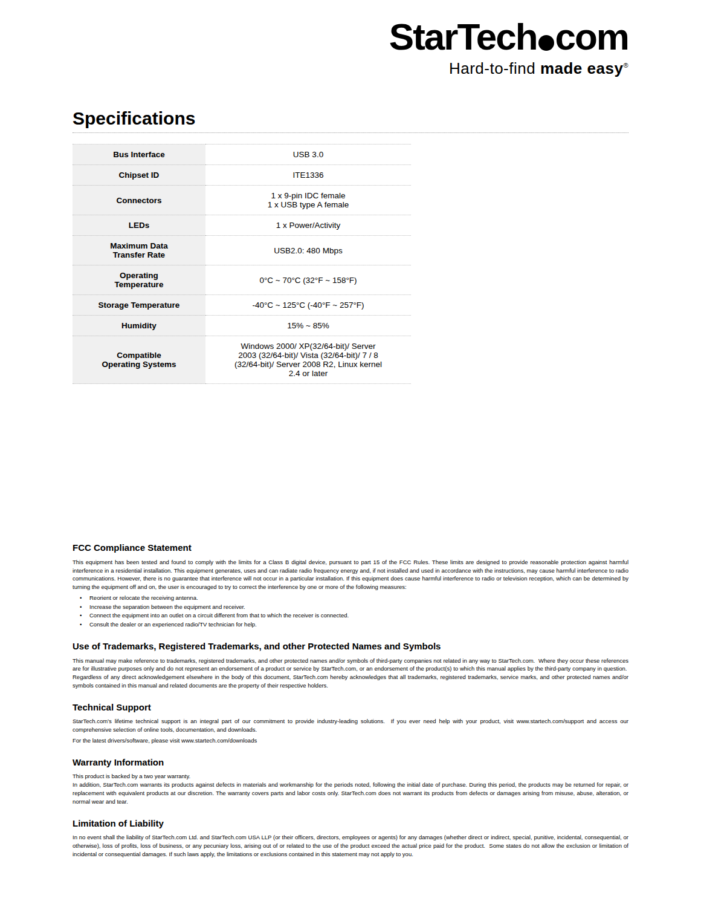StarTech com
Hard-to-find made easy®
Specifications
| Bus Interface | USB 3.0 |
| Chipset ID | ITE1336 |
| Connectors | 1 x 9-pin IDC female 1 x USB type A female |
| LEDs | 1 x Power/Activity |
| Maximum Data Transfer Rate | USB2.0: 480 Mbps |
| Operating Temperature | 0°C ~ 70°C (32°F ~ 158°F) |
| Storage Temperature | -40°C ~ 125°C (-40°F ~ 257°F) |
| Humidity | 15% ~ 85% |
| Compatible Operating Systems | Windows 2000/ XP(32/64-bit)/ Server 2003 (32/64-bit)/ Vista (32/64-bit)/ 7 / 8 (32/64-bit)/ Server 2008 R2, Linux kernel 2.4 or later |
FCC Compliance Statement
This equipment has been tested and found to comply with the limits for a Class B digital device, pursuant to part 15 of the FCC Rules. These limits are designed to provide reasonable protection against harmful interference in a residential installation. This equipment generates, uses and can radiate radio frequency energy and, if not installed and used in accordance with the instructions, may cause harmful interference to radio communications. However, there is no guarantee that interference will not occur in a particular installation. If this equipment does cause harmful interference to radio or television reception, which can be determined by turning the equipment off and on, the user is encouraged to try to correct the interference by one or more of the following measures:
Reorient or relocate the receiving antenna.
Increase the separation between the equipment and receiver.
Connect the equipment into an outlet on a circuit different from that to which the receiver is connected.
Consult the dealer or an experienced radio/TV technician for help.
Use of Trademarks, Registered Trademarks, and other Protected Names and Symbols
This manual may make reference to trademarks, registered trademarks, and other protected names and/or symbols of third-party companies not related in any way to StarTech.com. Where they occur these references are for illustrative purposes only and do not represent an endorsement of a product or service by StarTech.com, or an endorsement of the product(s) to which this manual applies by the third-party company in question. Regardless of any direct acknowledgement elsewhere in the body of this document, StarTech.com hereby acknowledges that all trademarks, registered trademarks, service marks, and other protected names and/or symbols contained in this manual and related documents are the property of their respective holders.
Technical Support
StarTech.com’s lifetime technical support is an integral part of our commitment to provide industry-leading solutions. If you ever need help with your product, visit www.startech.com/support and access our comprehensive selection of online tools, documentation, and downloads.
For the latest drivers/software, please visit www.startech.com/downloads
Warranty Information
This product is backed by a two year warranty.
In addition, StarTech.com warrants its products against defects in materials and workmanship for the periods noted, following the initial date of purchase. During this period, the products may be returned for repair, or replacement with equivalent products at our discretion. The warranty covers parts and labor costs only. StarTech.com does not warrant its products from defects or damages arising from misuse, abuse, alteration, or normal wear and tear.
Limitation of Liability
In no event shall the liability of StarTech.com Ltd. and StarTech.com USA LLP (or their officers, directors, employees or agents) for any damages (whether direct or indirect, special, punitive, incidental, consequential, or otherwise), loss of profits, loss of business, or any pecuniary loss, arising out of or related to the use of the product exceed the actual price paid for the product. Some states do not allow the exclusion or limitation of incidental or consequential damages. If such laws apply, the limitations or exclusions contained in this statement may not apply to you.